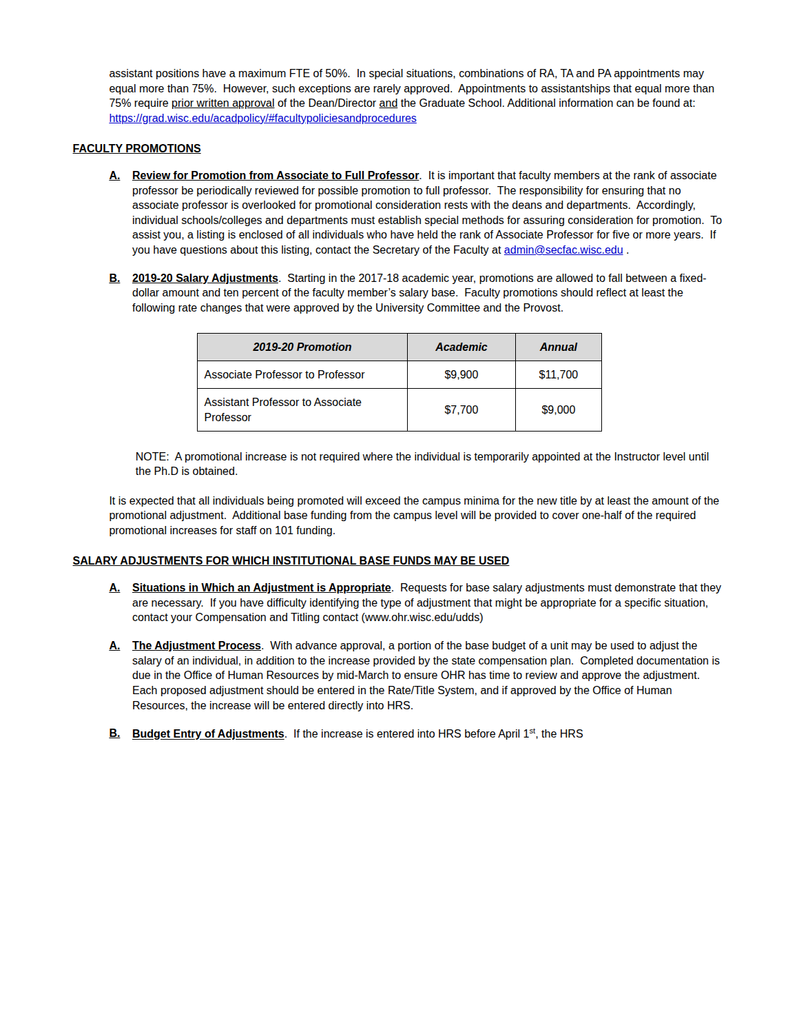assistant positions have a maximum FTE of 50%. In special situations, combinations of RA, TA and PA appointments may equal more than 75%. However, such exceptions are rarely approved. Appointments to assistantships that equal more than 75% require prior written approval of the Dean/Director and the Graduate School. Additional information can be found at: https://grad.wisc.edu/acadpolicy/#facultypoliciesandprocedures
FACULTY PROMOTIONS
A.
Review for Promotion from Associate to Full Professor. It is important that faculty members at the rank of associate professor be periodically reviewed for possible promotion to full professor. The responsibility for ensuring that no associate professor is overlooked for promotional consideration rests with the deans and departments. Accordingly, individual schools/colleges and departments must establish special methods for assuring consideration for promotion. To assist you, a listing is enclosed of all individuals who have held the rank of Associate Professor for five or more years. If you have questions about this listing, contact the Secretary of the Faculty at admin@secfac.wisc.edu .
B.
2019-20 Salary Adjustments. Starting in the 2017-18 academic year, promotions are allowed to fall between a fixed-dollar amount and ten percent of the faculty member’s salary base. Faculty promotions should reflect at least the following rate changes that were approved by the University Committee and the Provost.
| 2019-20 Promotion | Academic | Annual |
| --- | --- | --- |
| Associate Professor to Professor | $9,900 | $11,700 |
| Assistant Professor to Associate Professor | $7,700 | $9,000 |
NOTE: A promotional increase is not required where the individual is temporarily appointed at the Instructor level until the Ph.D is obtained.
It is expected that all individuals being promoted will exceed the campus minima for the new title by at least the amount of the promotional adjustment. Additional base funding from the campus level will be provided to cover one-half of the required promotional increases for staff on 101 funding.
SALARY ADJUSTMENTS FOR WHICH INSTITUTIONAL BASE FUNDS MAY BE USED
A.
Situations in Which an Adjustment is Appropriate. Requests for base salary adjustments must demonstrate that they are necessary. If you have difficulty identifying the type of adjustment that might be appropriate for a specific situation, contact your Compensation and Titling contact (www.ohr.wisc.edu/udds)
A.
The Adjustment Process. With advance approval, a portion of the base budget of a unit may be used to adjust the salary of an individual, in addition to the increase provided by the state compensation plan. Completed documentation is due in the Office of Human Resources by mid-March to ensure OHR has time to review and approve the adjustment. Each proposed adjustment should be entered in the Rate/Title System, and if approved by the Office of Human Resources, the increase will be entered directly into HRS.
B.
Budget Entry of Adjustments. If the increase is entered into HRS before April 1st, the HRS